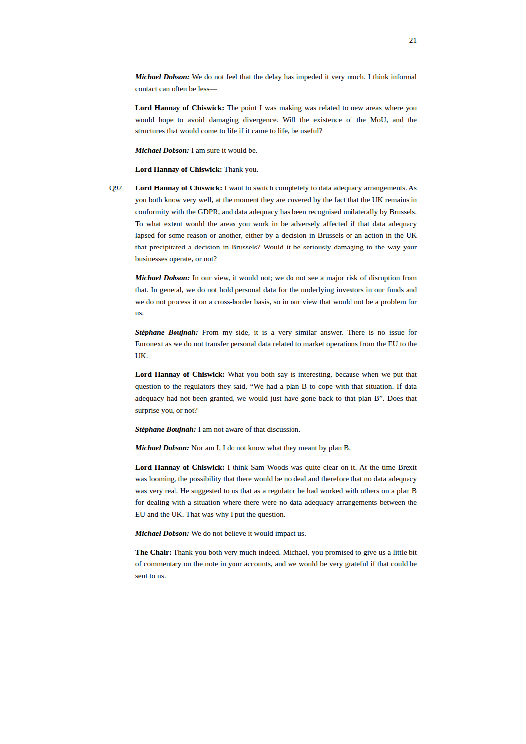21
Michael Dobson: We do not feel that the delay has impeded it very much. I think informal contact can often be less—
Lord Hannay of Chiswick: The point I was making was related to new areas where you would hope to avoid damaging divergence. Will the existence of the MoU, and the structures that would come to life if it came to life, be useful?
Michael Dobson: I am sure it would be.
Lord Hannay of Chiswick: Thank you.
Q92
Lord Hannay of Chiswick: I want to switch completely to data adequacy arrangements. As you both know very well, at the moment they are covered by the fact that the UK remains in conformity with the GDPR, and data adequacy has been recognised unilaterally by Brussels. To what extent would the areas you work in be adversely affected if that data adequacy lapsed for some reason or another, either by a decision in Brussels or an action in the UK that precipitated a decision in Brussels? Would it be seriously damaging to the way your businesses operate, or not?
Michael Dobson: In our view, it would not; we do not see a major risk of disruption from that. In general, we do not hold personal data for the underlying investors in our funds and we do not process it on a cross-border basis, so in our view that would not be a problem for us.
Stéphane Boujnah: From my side, it is a very similar answer. There is no issue for Euronext as we do not transfer personal data related to market operations from the EU to the UK.
Lord Hannay of Chiswick: What you both say is interesting, because when we put that question to the regulators they said, “We had a plan B to cope with that situation. If data adequacy had not been granted, we would just have gone back to that plan B”. Does that surprise you, or not?
Stéphane Boujnah: I am not aware of that discussion.
Michael Dobson: Nor am I. I do not know what they meant by plan B.
Lord Hannay of Chiswick: I think Sam Woods was quite clear on it. At the time Brexit was looming, the possibility that there would be no deal and therefore that no data adequacy was very real. He suggested to us that as a regulator he had worked with others on a plan B for dealing with a situation where there were no data adequacy arrangements between the EU and the UK. That was why I put the question.
Michael Dobson: We do not believe it would impact us.
The Chair: Thank you both very much indeed. Michael, you promised to give us a little bit of commentary on the note in your accounts, and we would be very grateful if that could be sent to us.